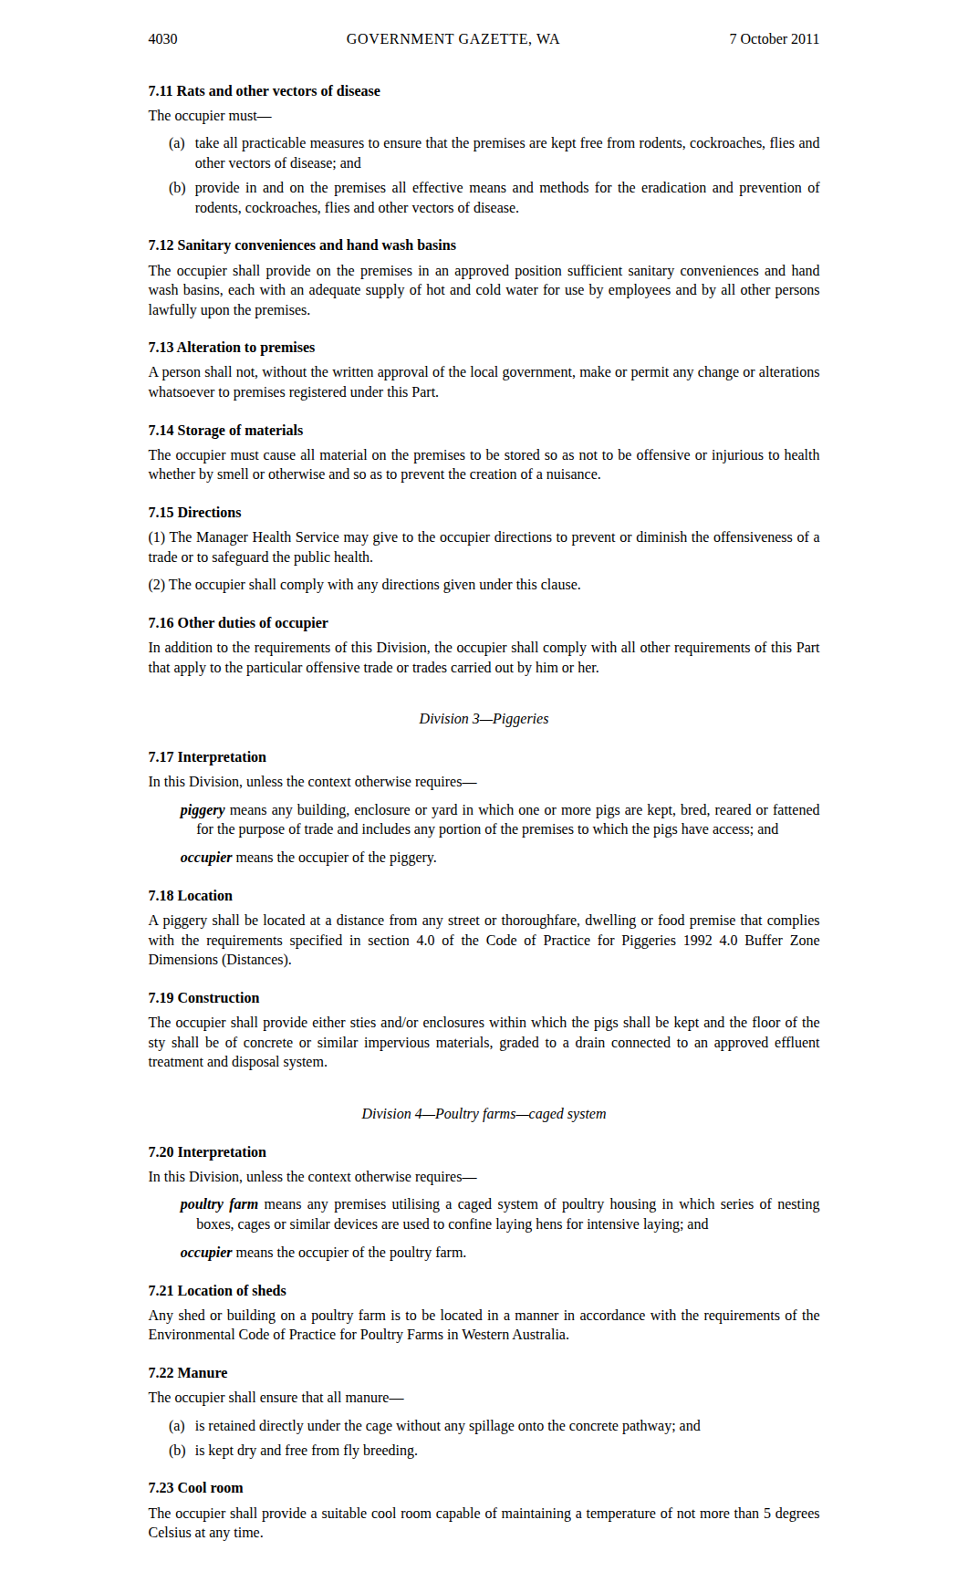4030 GOVERNMENT GAZETTE, WA 7 October 2011
7.11 Rats and other vectors of disease
The occupier must—
(a) take all practicable measures to ensure that the premises are kept free from rodents, cockroaches, flies and other vectors of disease; and
(b) provide in and on the premises all effective means and methods for the eradication and prevention of rodents, cockroaches, flies and other vectors of disease.
7.12 Sanitary conveniences and hand wash basins
The occupier shall provide on the premises in an approved position sufficient sanitary conveniences and hand wash basins, each with an adequate supply of hot and cold water for use by employees and by all other persons lawfully upon the premises.
7.13 Alteration to premises
A person shall not, without the written approval of the local government, make or permit any change or alterations whatsoever to premises registered under this Part.
7.14 Storage of materials
The occupier must cause all material on the premises to be stored so as not to be offensive or injurious to health whether by smell or otherwise and so as to prevent the creation of a nuisance.
7.15 Directions
(1) The Manager Health Service may give to the occupier directions to prevent or diminish the offensiveness of a trade or to safeguard the public health.
(2) The occupier shall comply with any directions given under this clause.
7.16 Other duties of occupier
In addition to the requirements of this Division, the occupier shall comply with all other requirements of this Part that apply to the particular offensive trade or trades carried out by him or her.
Division 3—Piggeries
7.17 Interpretation
In this Division, unless the context otherwise requires—
piggery means any building, enclosure or yard in which one or more pigs are kept, bred, reared or fattened for the purpose of trade and includes any portion of the premises to which the pigs have access; and
occupier means the occupier of the piggery.
7.18 Location
A piggery shall be located at a distance from any street or thoroughfare, dwelling or food premise that complies with the requirements specified in section 4.0 of the Code of Practice for Piggeries 1992 4.0 Buffer Zone Dimensions (Distances).
7.19 Construction
The occupier shall provide either sties and/or enclosures within which the pigs shall be kept and the floor of the sty shall be of concrete or similar impervious materials, graded to a drain connected to an approved effluent treatment and disposal system.
Division 4—Poultry farms—caged system
7.20 Interpretation
In this Division, unless the context otherwise requires—
poultry farm means any premises utilising a caged system of poultry housing in which series of nesting boxes, cages or similar devices are used to confine laying hens for intensive laying; and
occupier means the occupier of the poultry farm.
7.21 Location of sheds
Any shed or building on a poultry farm is to be located in a manner in accordance with the requirements of the Environmental Code of Practice for Poultry Farms in Western Australia.
7.22 Manure
The occupier shall ensure that all manure—
(a) is retained directly under the cage without any spillage onto the concrete pathway; and
(b) is kept dry and free from fly breeding.
7.23 Cool room
The occupier shall provide a suitable cool room capable of maintaining a temperature of not more than 5 degrees Celsius at any time.